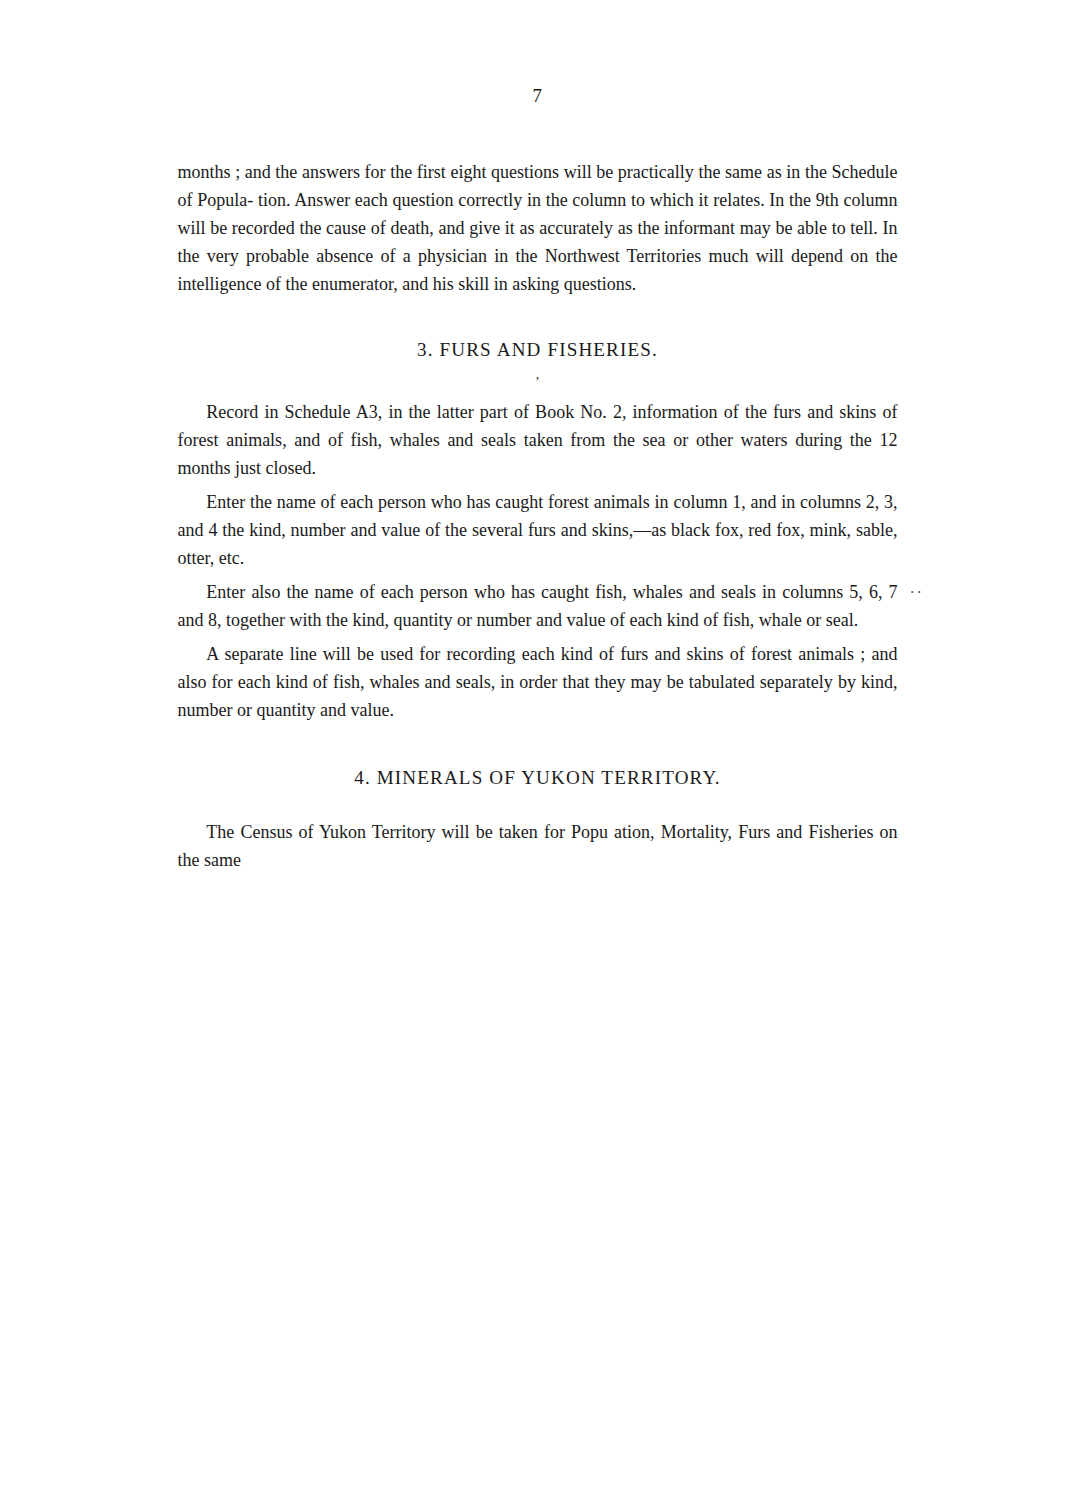7
months ; and the answers for the first eight questions will be practically the same as in the Schedule of Popula- tion. Answer each question correctly in the column to which it relates. In the 9th column will be recorded the cause of death, and give it as accurately as the informant may be able to tell. In the very probable absence of a physician in the Northwest Territories much will depend on the intelligence of the enumerator, and his skill in asking questions.
3. FURS AND FISHERIES.
’
Record in Schedule A3, in the latter part of Book No. 2, information of the furs and skins of forest animals, and of fish, whales and seals taken from the sea or other waters during the 12 months just closed.
Enter the name of each person who has caught forest animals in column 1, and in columns 2, 3, and 4 the kind, number and value of the several furs and skins,—as black fox, red fox, mink, sable, otter, etc.
Enter also the name of each person who has caught fish, whales and seals in columns 5, 6, 7 and 8, together with the kind, quantity or number and value of each kind of fish, whale or seal.
A separate line will be used for recording each kind of furs and skins of forest animals ; and also for each kind of fish, whales and seals, in order that they may be tabulated separately by kind, number or quantity and value.
4. MINERALS OF YUKON TERRITORY.
The Census of Yukon Territory will be taken for Popu ation, Mortality, Furs and Fisheries on the same